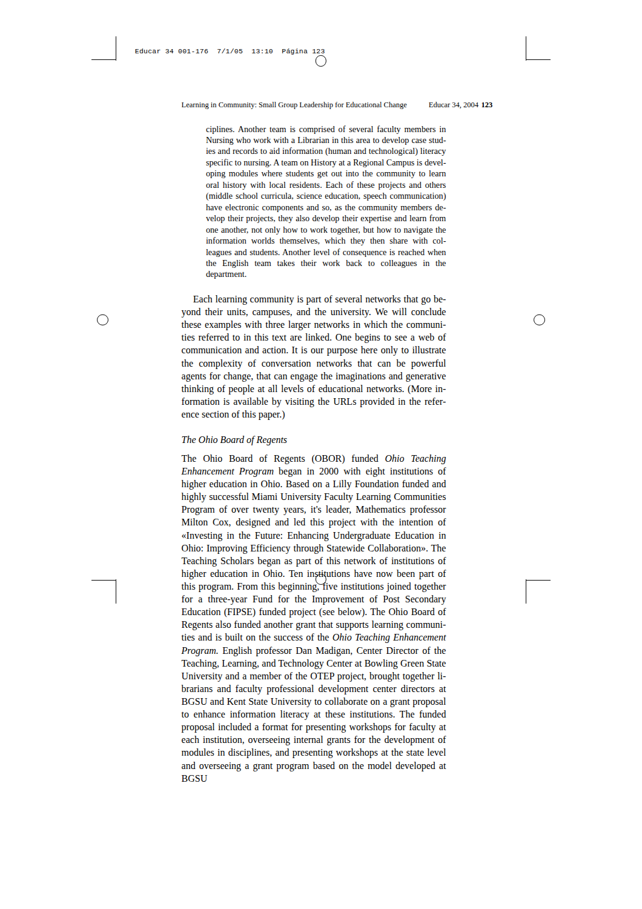Educar 34 001-176 7/1/05 13:10 Página 123
Learning in Community: Small Group Leadership for Educational Change Educar 34, 2004123
ciplines. Another team is comprised of several faculty members in Nursing who work with a Librarian in this area to develop case studies and records to aid information (human and technological) literacy specific to nursing. A team on History at a Regional Campus is developing modules where students get out into the community to learn oral history with local residents. Each of these projects and others (middle school curricula, science education, speech communication) have electronic components and so, as the community members develop their projects, they also develop their expertise and learn from one another, not only how to work together, but how to navigate the information worlds themselves, which they then share with colleagues and students. Another level of consequence is reached when the English team takes their work back to colleagues in the department.
Each learning community is part of several networks that go beyond their units, campuses, and the university. We will conclude these examples with three larger networks in which the communities referred to in this text are linked. One begins to see a web of communication and action. It is our purpose here only to illustrate the complexity of conversation networks that can be powerful agents for change, that can engage the imaginations and generative thinking of people at all levels of educational networks. (More information is available by visiting the URLs provided in the reference section of this paper.)
The Ohio Board of Regents
The Ohio Board of Regents (OBOR) funded Ohio Teaching Enhancement Program began in 2000 with eight institutions of higher education in Ohio. Based on a Lilly Foundation funded and highly successful Miami University Faculty Learning Communities Program of over twenty years, it's leader, Mathematics professor Milton Cox, designed and led this project with the intention of «Investing in the Future: Enhancing Undergraduate Education in Ohio: Improving Efficiency through Statewide Collaboration». The Teaching Scholars began as part of this network of institutions of higher education in Ohio. Ten institutions have now been part of this program. From this beginning, five institutions joined together for a three-year Fund for the Improvement of Post Secondary Education (FIPSE) funded project (see below). The Ohio Board of Regents also funded another grant that supports learning communities and is built on the success of the Ohio Teaching Enhancement Program. English professor Dan Madigan, Center Director of the Teaching, Learning, and Technology Center at Bowling Green State University and a member of the OTEP project, brought together librarians and faculty professional development center directors at BGSU and Kent State University to collaborate on a grant proposal to enhance information literacy at these institutions. The funded proposal included a format for presenting workshops for faculty at each institution, overseeing internal grants for the development of modules in disciplines, and presenting workshops at the state level and overseeing a grant program based on the model developed at BGSU